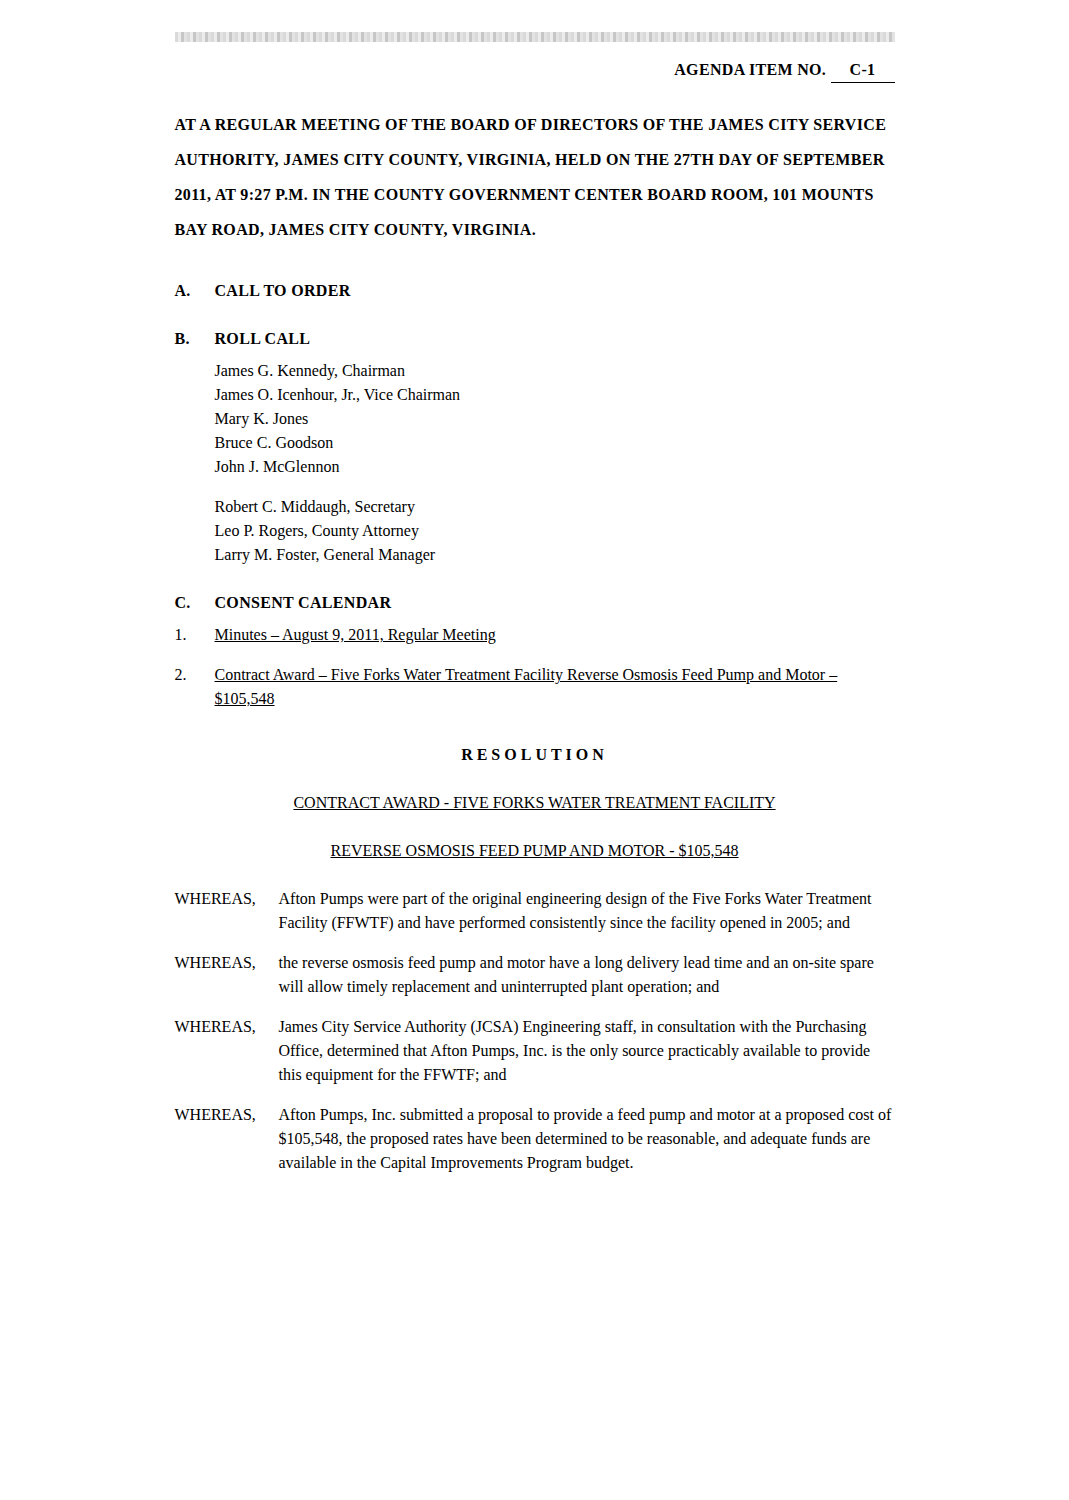AGENDA ITEM NO. C-1
AT A REGULAR MEETING OF THE BOARD OF DIRECTORS OF THE JAMES CITY SERVICE AUTHORITY, JAMES CITY COUNTY, VIRGINIA, HELD ON THE 27TH DAY OF SEPTEMBER 2011, AT 9:27 P.M. IN THE COUNTY GOVERNMENT CENTER BOARD ROOM, 101 MOUNTS BAY ROAD, JAMES CITY COUNTY, VIRGINIA.
A. CALL TO ORDER
B. ROLL CALL
James G. Kennedy, Chairman
James O. Icenhour, Jr., Vice Chairman
Mary K. Jones
Bruce C. Goodson
John J. McGlennon
Robert C. Middaugh, Secretary
Leo P. Rogers, County Attorney
Larry M. Foster, General Manager
C. CONSENT CALENDAR
Minutes – August 9, 2011, Regular Meeting
Contract Award – Five Forks Water Treatment Facility Reverse Osmosis Feed Pump and Motor – $105,548
RESOLUTION
CONTRACT AWARD - FIVE FORKS WATER TREATMENT FACILITY
REVERSE OSMOSIS FEED PUMP AND MOTOR - $105,548
WHEREAS, Afton Pumps were part of the original engineering design of the Five Forks Water Treatment Facility (FFWTF) and have performed consistently since the facility opened in 2005; and
WHEREAS, the reverse osmosis feed pump and motor have a long delivery lead time and an on-site spare will allow timely replacement and uninterrupted plant operation; and
WHEREAS, James City Service Authority (JCSA) Engineering staff, in consultation with the Purchasing Office, determined that Afton Pumps, Inc. is the only source practicably available to provide this equipment for the FFWTF; and
WHEREAS, Afton Pumps, Inc. submitted a proposal to provide a feed pump and motor at a proposed cost of $105,548, the proposed rates have been determined to be reasonable, and adequate funds are available in the Capital Improvements Program budget.